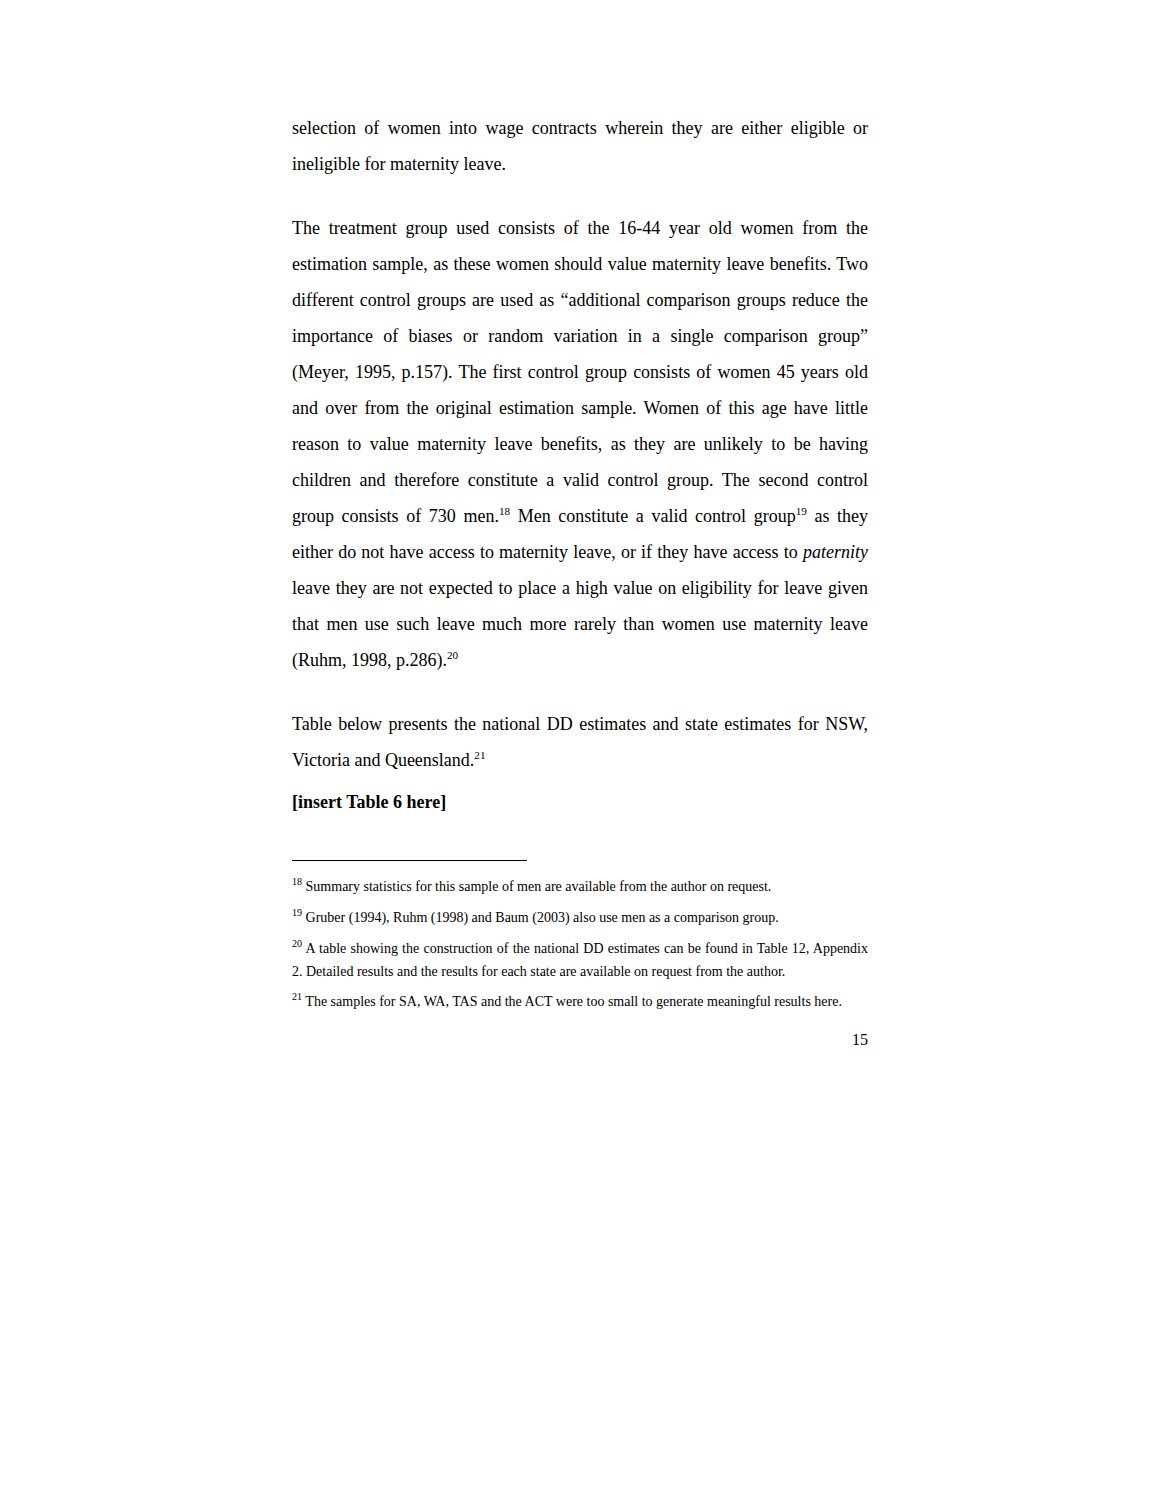selection of women into wage contracts wherein they are either eligible or ineligible for maternity leave.
The treatment group used consists of the 16-44 year old women from the estimation sample, as these women should value maternity leave benefits. Two different control groups are used as “additional comparison groups reduce the importance of biases or random variation in a single comparison group” (Meyer, 1995, p.157). The first control group consists of women 45 years old and over from the original estimation sample. Women of this age have little reason to value maternity leave benefits, as they are unlikely to be having children and therefore constitute a valid control group. The second control group consists of 730 men.18 Men constitute a valid control group19 as they either do not have access to maternity leave, or if they have access to paternity leave they are not expected to place a high value on eligibility for leave given that men use such leave much more rarely than women use maternity leave (Ruhm, 1998, p.286).20
Table below presents the national DD estimates and state estimates for NSW, Victoria and Queensland.21
[insert Table 6 here]
18 Summary statistics for this sample of men are available from the author on request.
19 Gruber (1994), Ruhm (1998) and Baum (2003) also use men as a comparison group.
20 A table showing the construction of the national DD estimates can be found in Table 12, Appendix 2. Detailed results and the results for each state are available on request from the author.
21 The samples for SA, WA, TAS and the ACT were too small to generate meaningful results here.
15